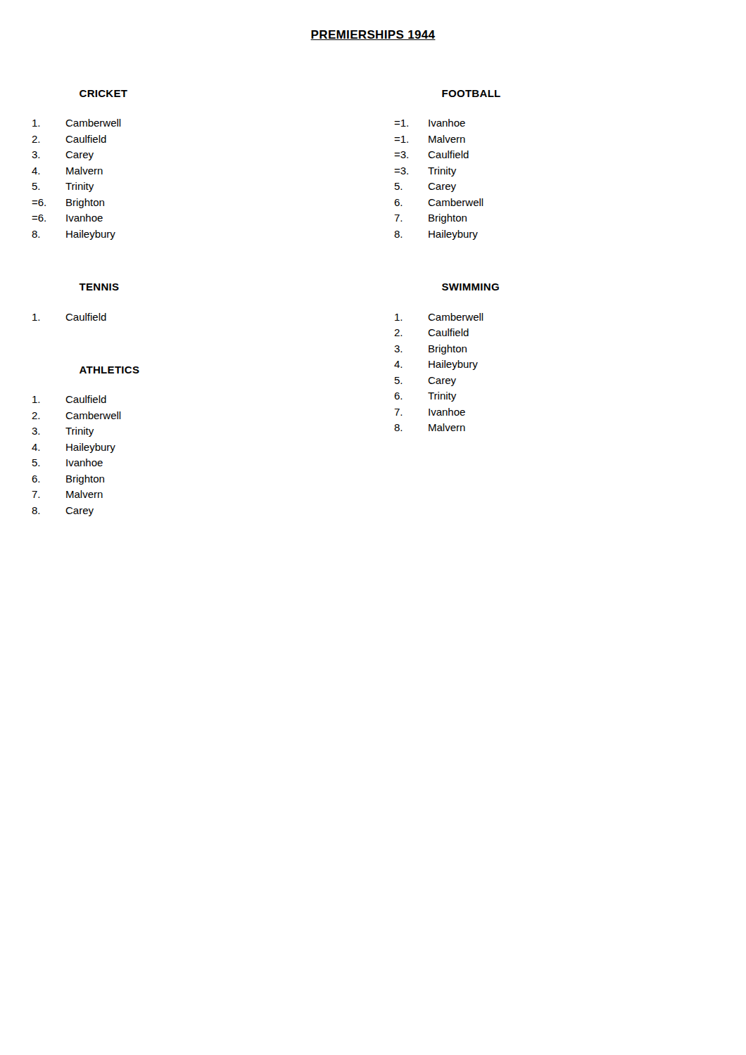PREMIERSHIPS 1944
CRICKET
| 1. | Camberwell |
| 2. | Caulfield |
| 3. | Carey |
| 4. | Malvern |
| 5. | Trinity |
| =6. | Brighton |
| =6. | Ivanhoe |
| 8. | Haileybury |
TENNIS
| 1. | Caulfield |
ATHLETICS
| 1. | Caulfield |
| 2. | Camberwell |
| 3. | Trinity |
| 4. | Haileybury |
| 5. | Ivanhoe |
| 6. | Brighton |
| 7. | Malvern |
| 8. | Carey |
FOOTBALL
| =1. | Ivanhoe |
| =1. | Malvern |
| =3. | Caulfield |
| =3. | Trinity |
| 5. | Carey |
| 6. | Camberwell |
| 7. | Brighton |
| 8. | Haileybury |
SWIMMING
| 1. | Camberwell |
| 2. | Caulfield |
| 3. | Brighton |
| 4. | Haileybury |
| 5. | Carey |
| 6. | Trinity |
| 7. | Ivanhoe |
| 8. | Malvern |